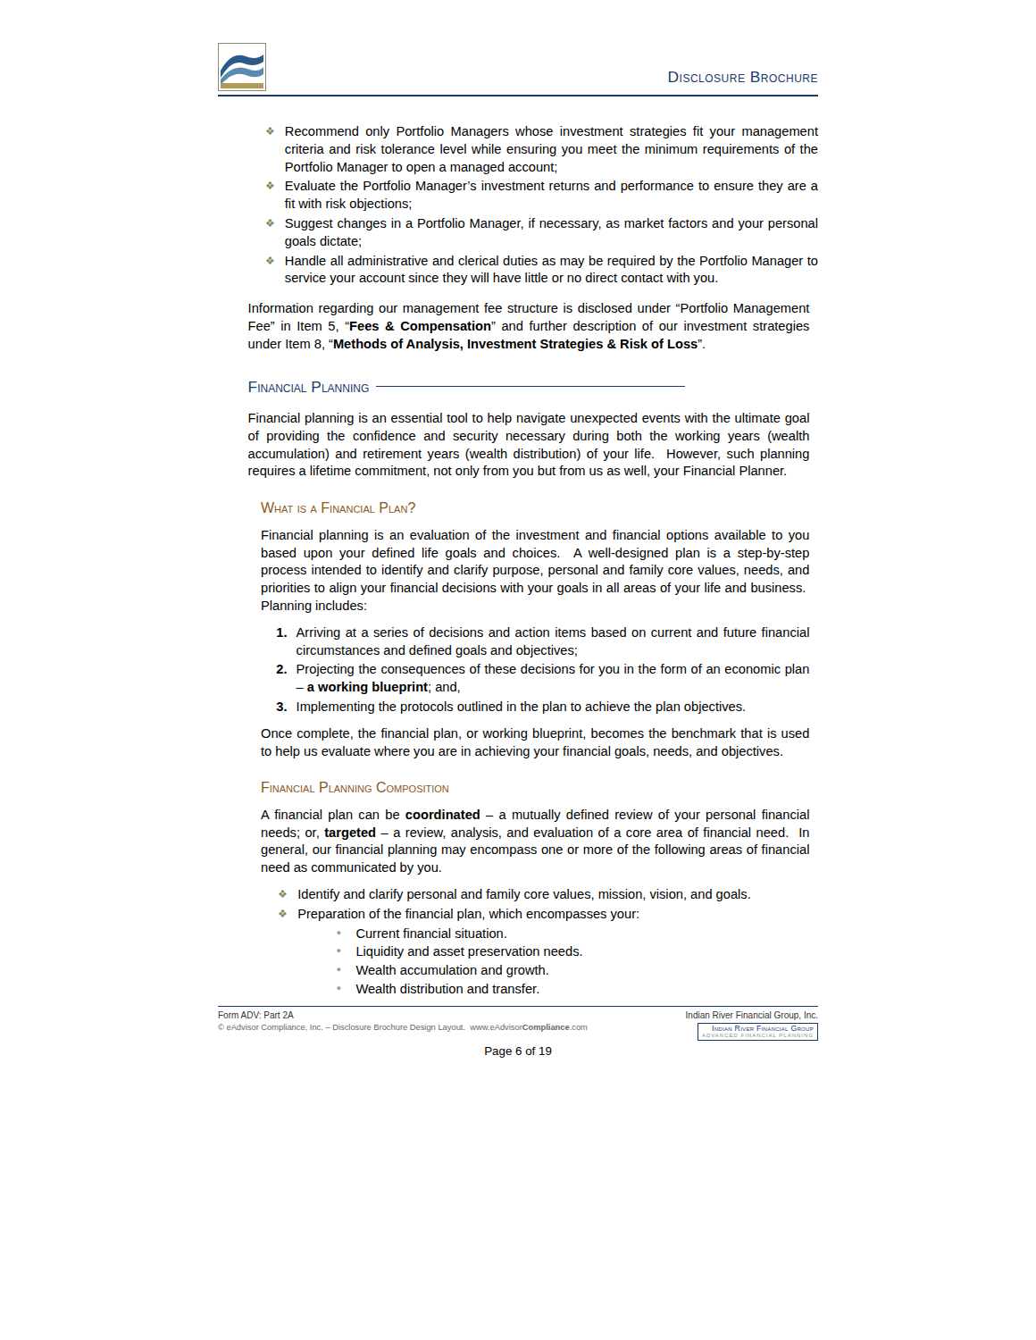Disclosure Brochure
Recommend only Portfolio Managers whose investment strategies fit your management criteria and risk tolerance level while ensuring you meet the minimum requirements of the Portfolio Manager to open a managed account;
Evaluate the Portfolio Manager’s investment returns and performance to ensure they are a fit with risk objections;
Suggest changes in a Portfolio Manager, if necessary, as market factors and your personal goals dictate;
Handle all administrative and clerical duties as may be required by the Portfolio Manager to service your account since they will have little or no direct contact with you.
Information regarding our management fee structure is disclosed under “Portfolio Management Fee” in Item 5, “Fees & Compensation” and further description of our investment strategies under Item 8, “Methods of Analysis, Investment Strategies & Risk of Loss”.
Financial Planning
Financial planning is an essential tool to help navigate unexpected events with the ultimate goal of providing the confidence and security necessary during both the working years (wealth accumulation) and retirement years (wealth distribution) of your life. However, such planning requires a lifetime commitment, not only from you but from us as well, your Financial Planner.
What is a Financial Plan?
Financial planning is an evaluation of the investment and financial options available to you based upon your defined life goals and choices. A well-designed plan is a step-by-step process intended to identify and clarify purpose, personal and family core values, needs, and priorities to align your financial decisions with your goals in all areas of your life and business. Planning includes:
Arriving at a series of decisions and action items based on current and future financial circumstances and defined goals and objectives;
Projecting the consequences of these decisions for you in the form of an economic plan – a working blueprint; and,
Implementing the protocols outlined in the plan to achieve the plan objectives.
Once complete, the financial plan, or working blueprint, becomes the benchmark that is used to help us evaluate where you are in achieving your financial goals, needs, and objectives.
Financial Planning Composition
A financial plan can be coordinated – a mutually defined review of your personal financial needs; or, targeted – a review, analysis, and evaluation of a core area of financial need. In general, our financial planning may encompass one or more of the following areas of financial need as communicated by you.
Identify and clarify personal and family core values, mission, vision, and goals.
Preparation of the financial plan, which encompasses your:
Current financial situation.
Liquidity and asset preservation needs.
Wealth accumulation and growth.
Wealth distribution and transfer.
Form ADV: Part 2A
© eAdvisor Compliance, Inc. – Disclosure Brochure Design Layout. www.eAdvisorCompliance.com
Indian River Financial Group, Inc.
Indian River Financial Group ADVANCED FINANCIAL PLANNING
Page 6 of 19